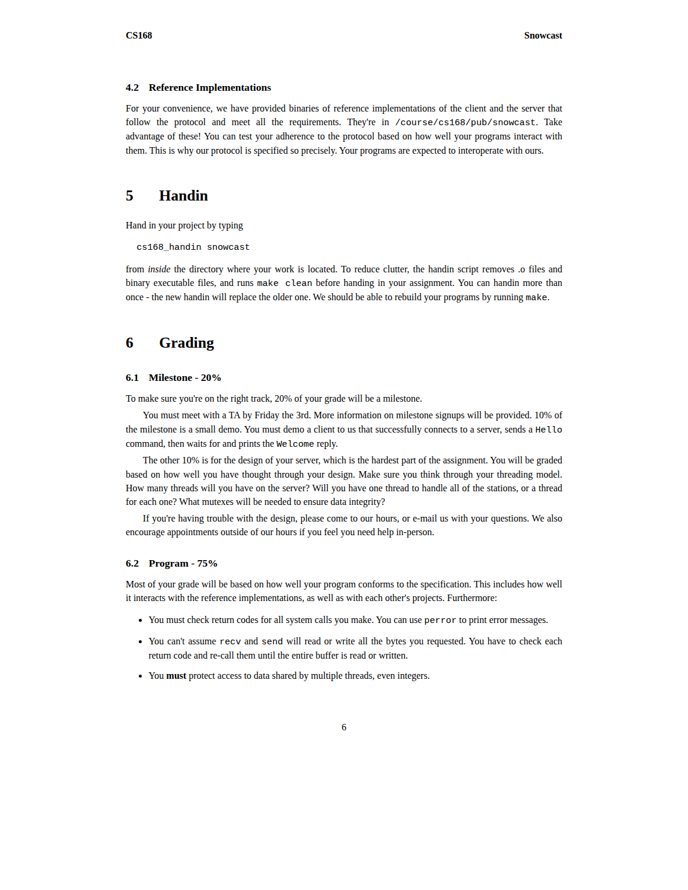CS168 Snowcast
4.2 Reference Implementations
For your convenience, we have provided binaries of reference implementations of the client and the server that follow the protocol and meet all the requirements. They're in /course/cs168/pub/snowcast. Take advantage of these! You can test your adherence to the protocol based on how well your programs interact with them. This is why our protocol is specified so precisely. Your programs are expected to interoperate with ours.
5 Handin
Hand in your project by typing
cs168_handin snowcast
from inside the directory where your work is located. To reduce clutter, the handin script removes .o files and binary executable files, and runs make clean before handing in your assignment. You can handin more than once - the new handin will replace the older one. We should be able to rebuild your programs by running make.
6 Grading
6.1 Milestone - 20%
To make sure you're on the right track, 20% of your grade will be a milestone.
You must meet with a TA by Friday the 3rd. More information on milestone signups will be provided. 10% of the milestone is a small demo. You must demo a client to us that successfully connects to a server, sends a Hello command, then waits for and prints the Welcome reply.
The other 10% is for the design of your server, which is the hardest part of the assignment. You will be graded based on how well you have thought through your design. Make sure you think through your threading model. How many threads will you have on the server? Will you have one thread to handle all of the stations, or a thread for each one? What mutexes will be needed to ensure data integrity?
If you're having trouble with the design, please come to our hours, or e-mail us with your questions. We also encourage appointments outside of our hours if you feel you need help in-person.
6.2 Program - 75%
Most of your grade will be based on how well your program conforms to the specification. This includes how well it interacts with the reference implementations, as well as with each other's projects. Furthermore:
You must check return codes for all system calls you make. You can use perror to print error messages.
You can't assume recv and send will read or write all the bytes you requested. You have to check each return code and re-call them until the entire buffer is read or written.
You must protect access to data shared by multiple threads, even integers.
6